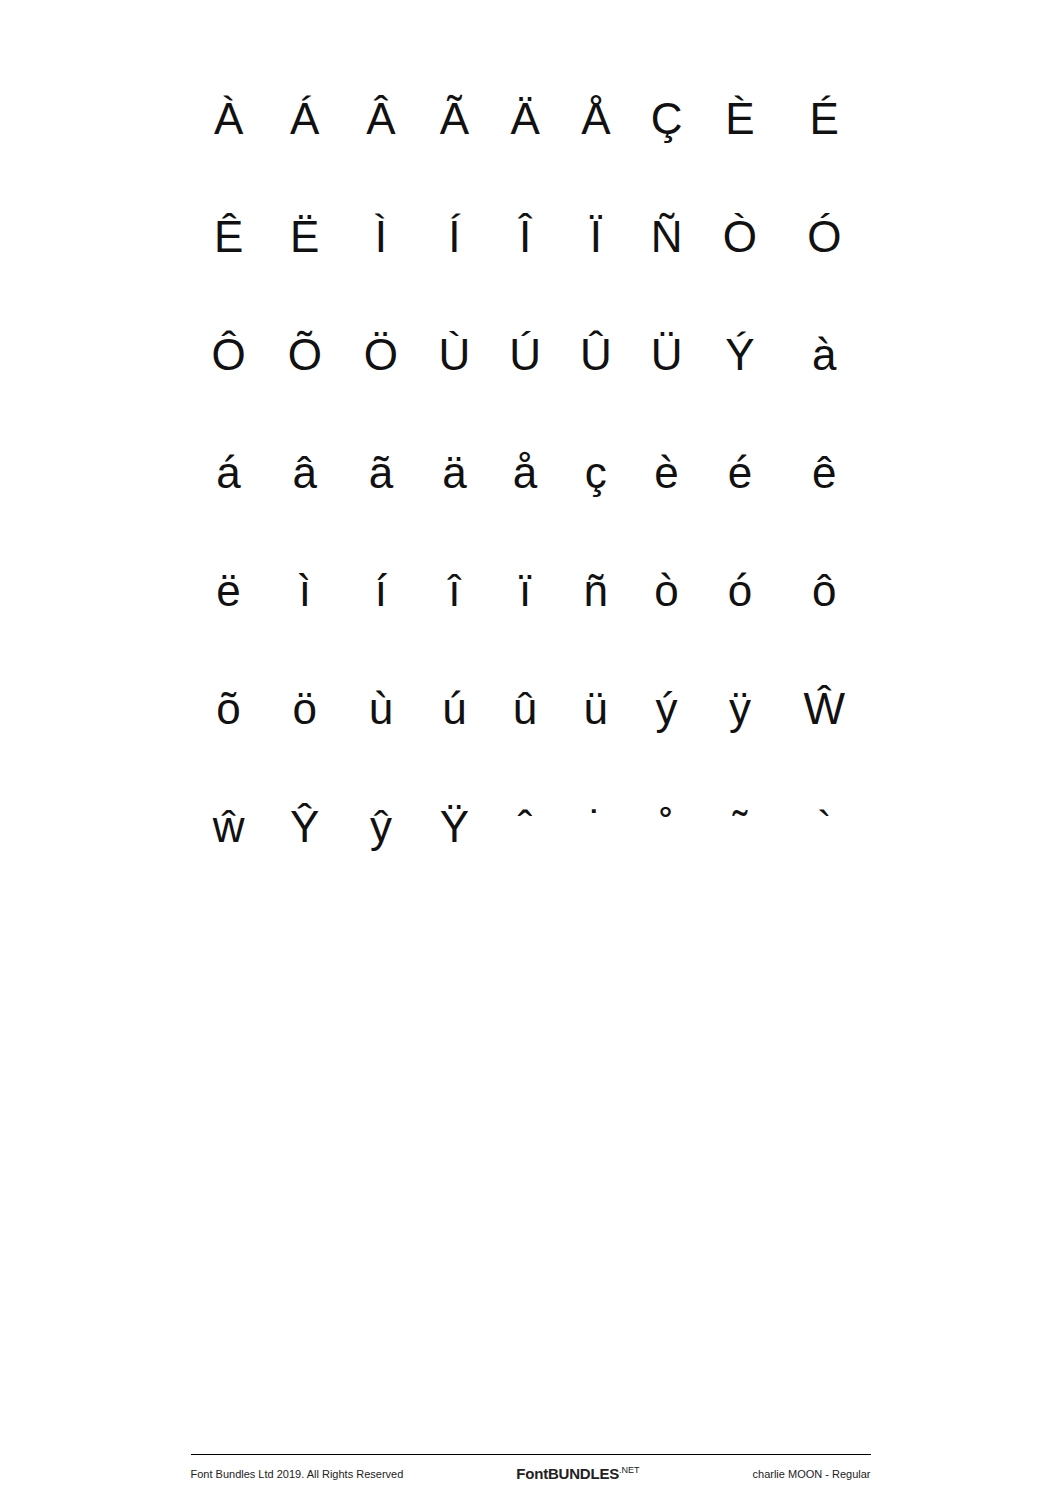| À | Á | Â | Ã | Ä | Å | Ç | È | É |
| Ê | Ë | Ì | Í | Î | Ï | Ñ | Ò | Ó |
| Ô | Õ | Ö | Ù | Ú | Û | Ü | Ý | à |
| á | â | ã | ä | å | ç | è | é | ê |
| ë | ì | í | î | ï | ñ | ò | ó | ô |
| õ | ö | ù | ú | û | ü | ý | ÿ | Ŵ |
| ŵ | Ŷ | ŷ | Ÿ | ˆ | ˙ | ˚ | ˜ | ` |
Font Bundles Ltd 2019. All Rights Reserved
FontBUNDLES.NET
charlie MOON - Regular